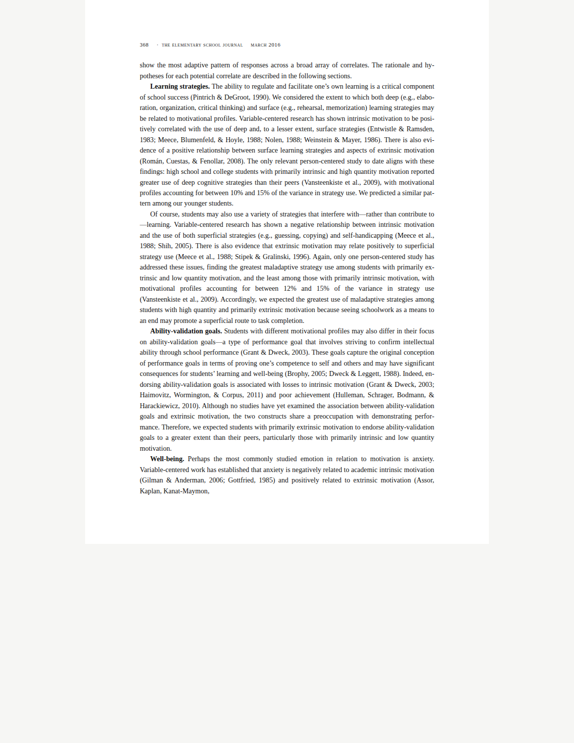368·The Elementary School Journal March 2016
show the most adaptive pattern of responses across a broad array of correlates. The rationale and hypotheses for each potential correlate are described in the following sections.
Learning strategies. The ability to regulate and facilitate one’s own learning is a critical component of school success (Pintrich & DeGroot, 1990). We considered the extent to which both deep (e.g., elaboration, organization, critical thinking) and surface (e.g., rehearsal, memorization) learning strategies may be related to motivational profiles. Variable-centered research has shown intrinsic motivation to be positively correlated with the use of deep and, to a lesser extent, surface strategies (Entwistle & Ramsden, 1983; Meece, Blumenfeld, & Hoyle, 1988; Nolen, 1988; Weinstein & Mayer, 1986). There is also evidence of a positive relationship between surface learning strategies and aspects of extrinsic motivation (Román, Cuestas, & Fenollar, 2008). The only relevant person-centered study to date aligns with these findings: high school and college students with primarily intrinsic and high quantity motivation reported greater use of deep cognitive strategies than their peers (Vansteenkiste et al., 2009), with motivational profiles accounting for between 10% and 15% of the variance in strategy use. We predicted a similar pattern among our younger students.
Of course, students may also use a variety of strategies that interfere with—rather than contribute to—learning. Variable-centered research has shown a negative relationship between intrinsic motivation and the use of both superficial strategies (e.g., guessing, copying) and self-handicapping (Meece et al., 1988; Shih, 2005). There is also evidence that extrinsic motivation may relate positively to superficial strategy use (Meece et al., 1988; Stipek & Gralinski, 1996). Again, only one person-centered study has addressed these issues, finding the greatest maladaptive strategy use among students with primarily extrinsic and low quantity motivation, and the least among those with primarily intrinsic motivation, with motivational profiles accounting for between 12% and 15% of the variance in strategy use (Vansteenkiste et al., 2009). Accordingly, we expected the greatest use of maladaptive strategies among students with high quantity and primarily extrinsic motivation because seeing schoolwork as a means to an end may promote a superficial route to task completion.
Ability-validation goals. Students with different motivational profiles may also differ in their focus on ability-validation goals—a type of performance goal that involves striving to confirm intellectual ability through school performance (Grant & Dweck, 2003). These goals capture the original conception of performance goals in terms of proving one’s competence to self and others and may have significant consequences for students’ learning and well-being (Brophy, 2005; Dweck & Leggett, 1988). Indeed, endorsing ability-validation goals is associated with losses to intrinsic motivation (Grant & Dweck, 2003; Haimovitz, Wormington, & Corpus, 2011) and poor achievement (Hulleman, Schrager, Bodmann, & Harackiewicz, 2010). Although no studies have yet examined the association between ability-validation goals and extrinsic motivation, the two constructs share a preoccupation with demonstrating performance. Therefore, we expected students with primarily extrinsic motivation to endorse ability-validation goals to a greater extent than their peers, particularly those with primarily intrinsic and low quantity motivation.
Well-being. Perhaps the most commonly studied emotion in relation to motivation is anxiety. Variable-centered work has established that anxiety is negatively related to academic intrinsic motivation (Gilman & Anderman, 2006; Gottfried, 1985) and positively related to extrinsic motivation (Assor, Kaplan, Kanat-Maymon,